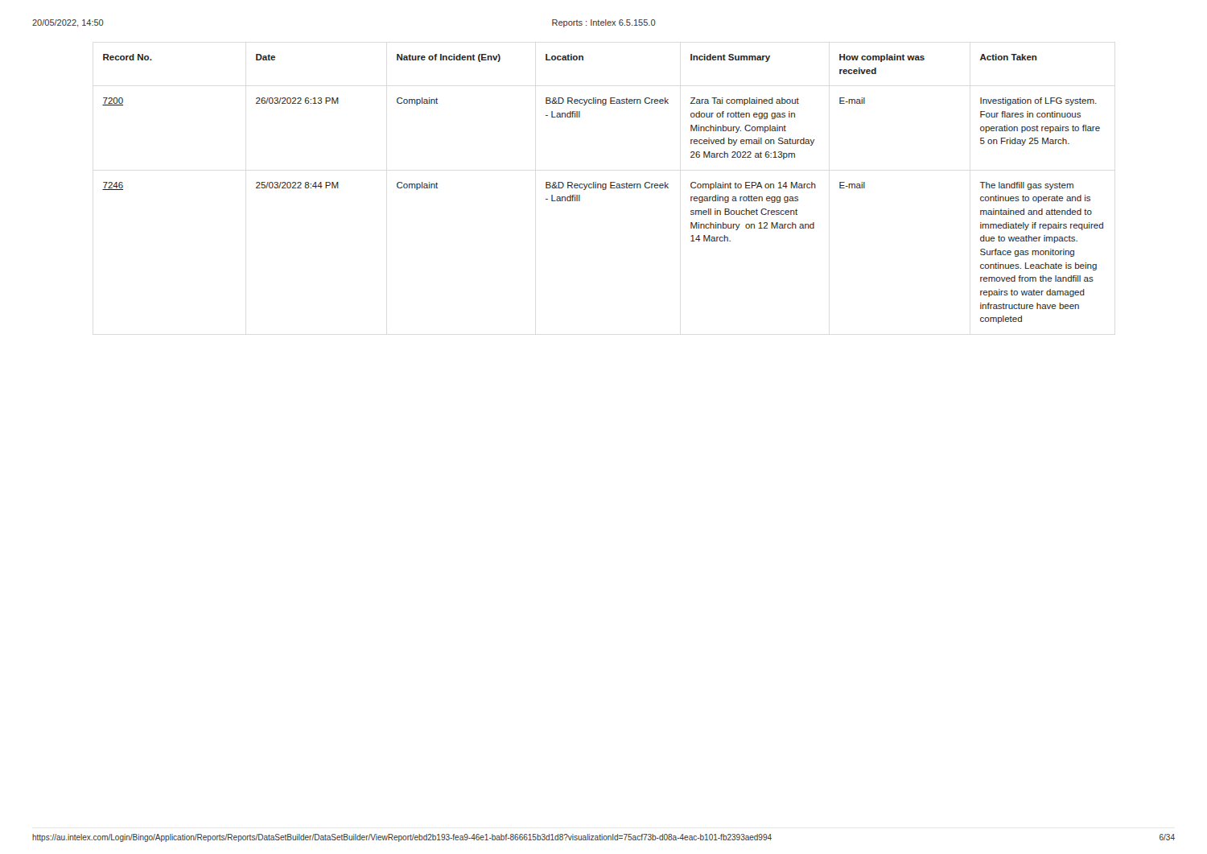20/05/2022, 14:50
Reports : Intelex 6.5.155.0
| Record No. | Date | Nature of Incident (Env) | Location | Incident Summary | How complaint was received | Action Taken |
| --- | --- | --- | --- | --- | --- | --- |
| 7200 | 26/03/2022 6:13 PM | Complaint | B&D Recycling Eastern Creek - Landfill | Zara Tai complained about odour of rotten egg gas in Minchinbury. Complaint received by email on Saturday 26 March 2022 at 6:13pm | E-mail | Investigation of LFG system. Four flares in continuous operation post repairs to flare 5 on Friday 25 March. |
| 7246 | 25/03/2022 8:44 PM | Complaint | B&D Recycling Eastern Creek - Landfill | Complaint to EPA on 14 March regarding a rotten egg gas smell in Bouchet Crescent Minchinbury on 12 March and 14 March. | E-mail | The landfill gas system continues to operate and is maintained and attended to immediately if repairs required due to weather impacts. Surface gas monitoring continues. Leachate is being removed from the landfill as repairs to water damaged infrastructure have been completed |
https://au.intelex.com/Login/Bingo/Application/Reports/Reports/DataSetBuilder/DataSetBuilder/ViewReport/ebd2b193-fea9-46e1-babf-866615b3d1d8?visualizationId=75acf73b-d08a-4eac-b101-fb2393aed994
6/34